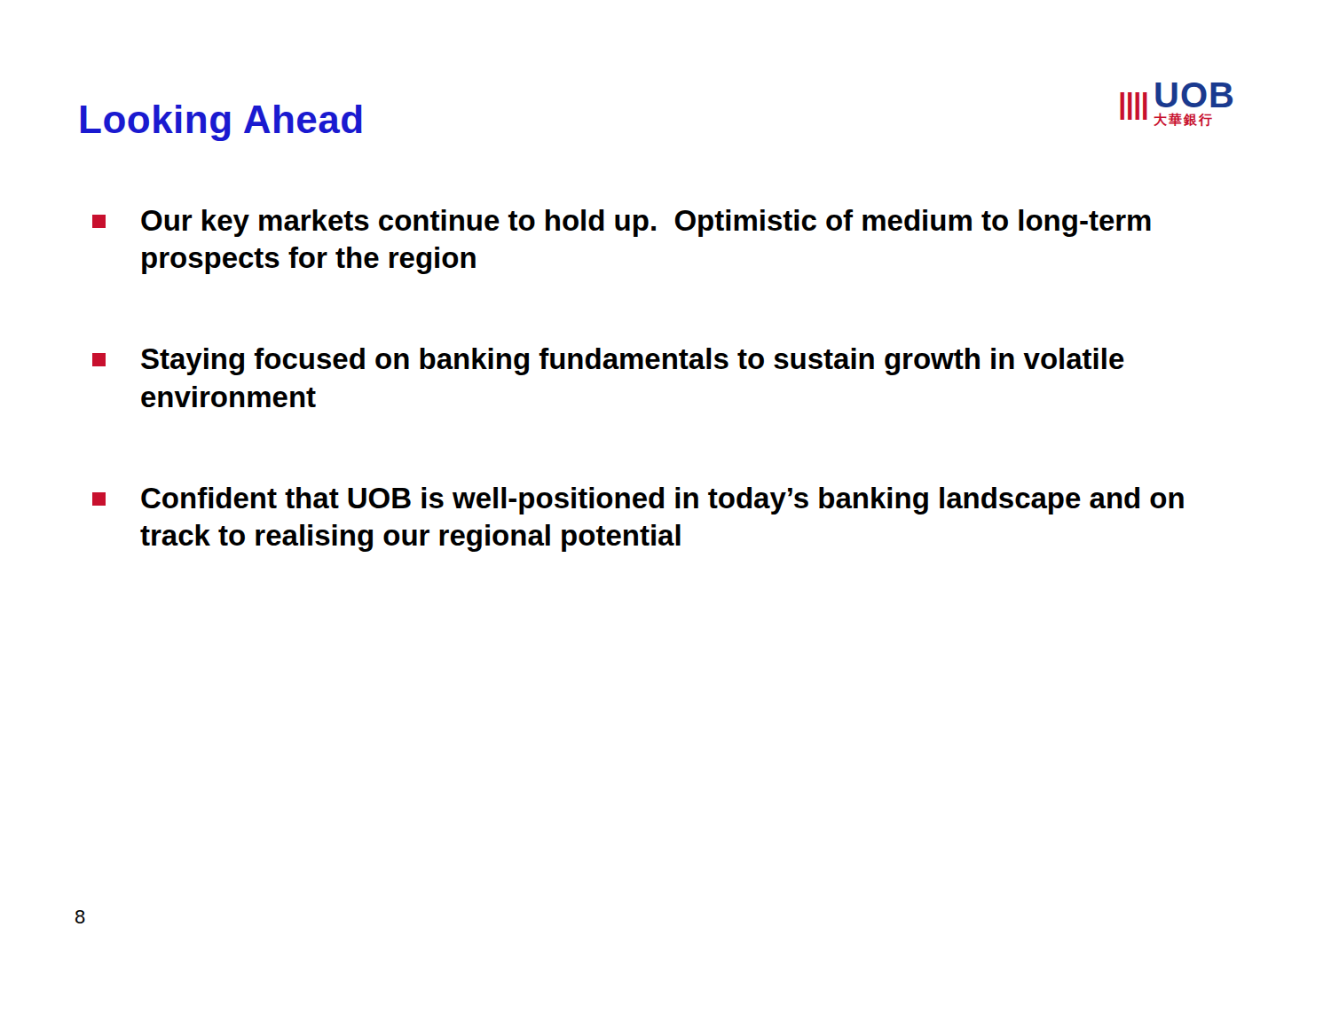||||UOB
大華銀行
Looking Ahead
Our key markets continue to hold up. Optimistic of medium to long-term prospects for the region
Staying focused on banking fundamentals to sustain growth in volatile environment
Confident that UOB is well-positioned in today’s banking landscape and on track to realising our regional potential
8